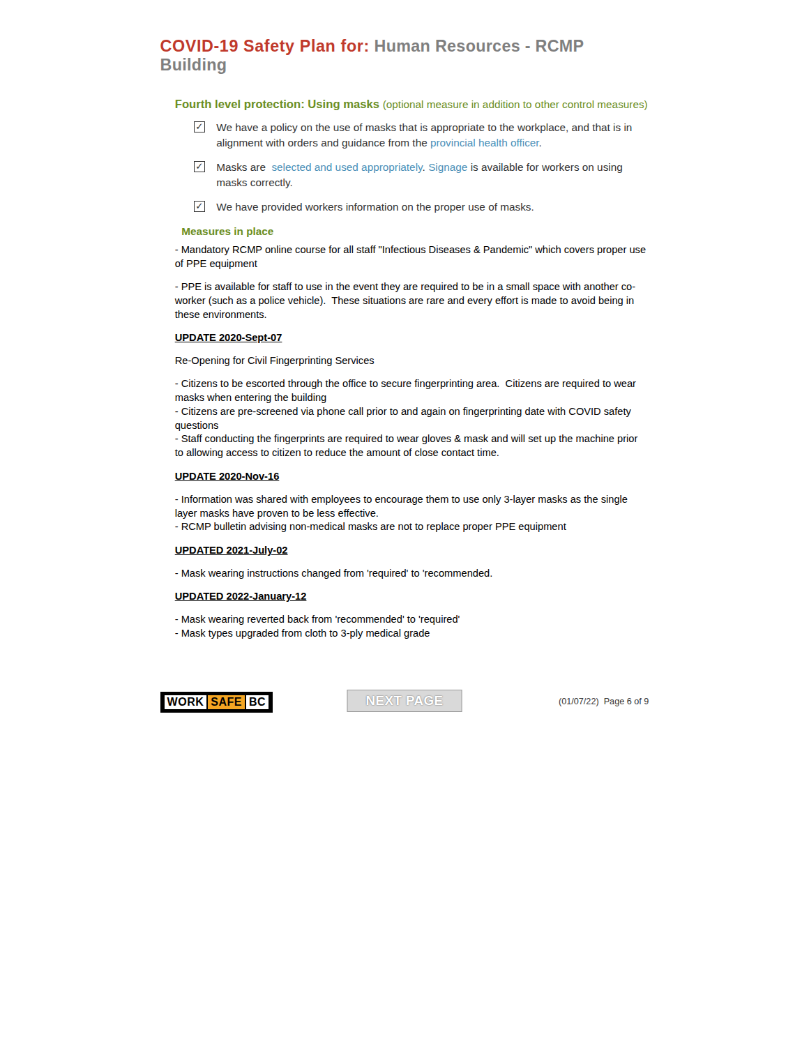COVID-19 Safety Plan for: Human Resources - RCMP Building
Fourth level protection: Using masks (optional measure in addition to other control measures)
✓We have a policy on the use of masks that is appropriate to the workplace, and that is in alignment with orders and guidance from the provincial health officer.
✓Masks are selected and used appropriately. Signage is available for workers on using masks correctly.
✓We have provided workers information on the proper use of masks.
Measures in place
- Mandatory RCMP online course for all staff "Infectious Diseases & Pandemic" which covers proper use of PPE equipment
- PPE is available for staff to use in the event they are required to be in a small space with another co-worker (such as a police vehicle). These situations are rare and every effort is made to avoid being in these environments.
UPDATE 2020-Sept-07
Re-Opening for Civil Fingerprinting Services
- Citizens to be escorted through the office to secure fingerprinting area. Citizens are required to wear masks when entering the building
- Citizens are pre-screened via phone call prior to and again on fingerprinting date with COVID safety questions
- Staff conducting the fingerprints are required to wear gloves & mask and will set up the machine prior to allowing access to citizen to reduce the amount of close contact time.
UPDATE 2020-Nov-16
- Information was shared with employees to encourage them to use only 3-layer masks as the single layer masks have proven to be less effective.
- RCMP bulletin advising non-medical masks are not to replace proper PPE equipment
UPDATED 2021-July-02
- Mask wearing instructions changed from 'required' to 'recommended.
UPDATED 2022-January-12
- Mask wearing reverted back from 'recommended' to 'required'
- Mask types upgraded from cloth to 3-ply medical grade
WORK SAFE BC
NEXT PAGE
(01/07/22) Page 6 of 9